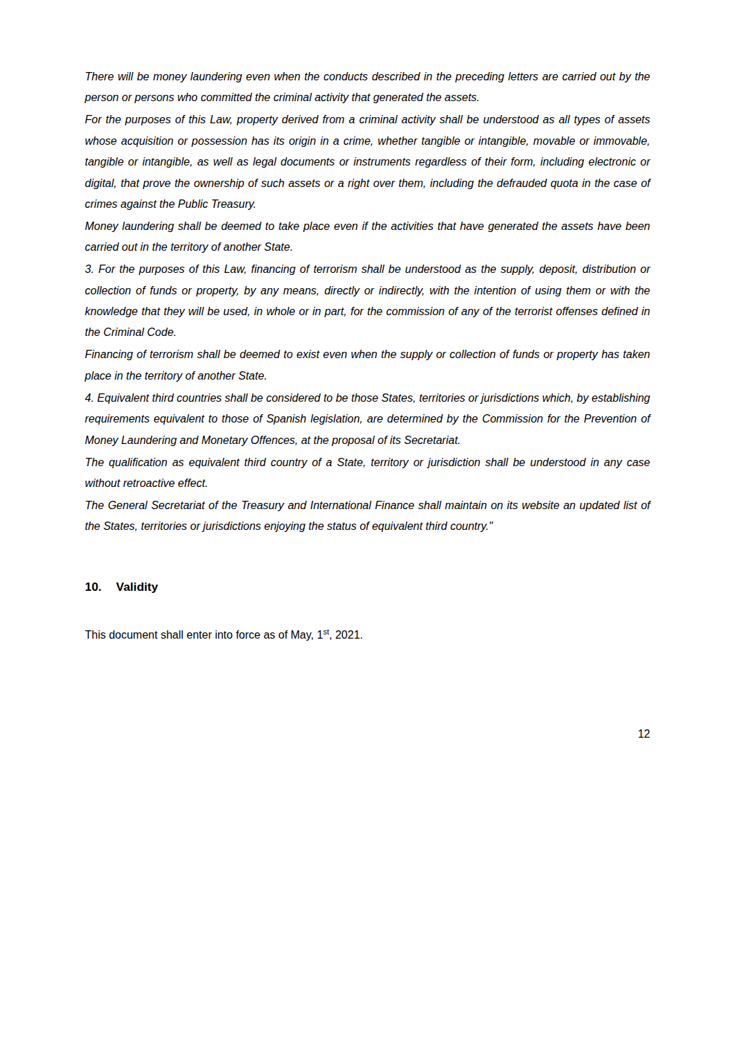There will be money laundering even when the conducts described in the preceding letters are carried out by the person or persons who committed the criminal activity that generated the assets.
For the purposes of this Law, property derived from a criminal activity shall be understood as all types of assets whose acquisition or possession has its origin in a crime, whether tangible or intangible, movable or immovable, tangible or intangible, as well as legal documents or instruments regardless of their form, including electronic or digital, that prove the ownership of such assets or a right over them, including the defrauded quota in the case of crimes against the Public Treasury.
Money laundering shall be deemed to take place even if the activities that have generated the assets have been carried out in the territory of another State.
3. For the purposes of this Law, financing of terrorism shall be understood as the supply, deposit, distribution or collection of funds or property, by any means, directly or indirectly, with the intention of using them or with the knowledge that they will be used, in whole or in part, for the commission of any of the terrorist offenses defined in the Criminal Code.
Financing of terrorism shall be deemed to exist even when the supply or collection of funds or property has taken place in the territory of another State.
4. Equivalent third countries shall be considered to be those States, territories or jurisdictions which, by establishing requirements equivalent to those of Spanish legislation, are determined by the Commission for the Prevention of Money Laundering and Monetary Offences, at the proposal of its Secretariat.
The qualification as equivalent third country of a State, territory or jurisdiction shall be understood in any case without retroactive effect.
The General Secretariat of the Treasury and International Finance shall maintain on its website an updated list of the States, territories or jurisdictions enjoying the status of equivalent third country."
10. Validity
This document shall enter into force as of May, 1st, 2021.
12